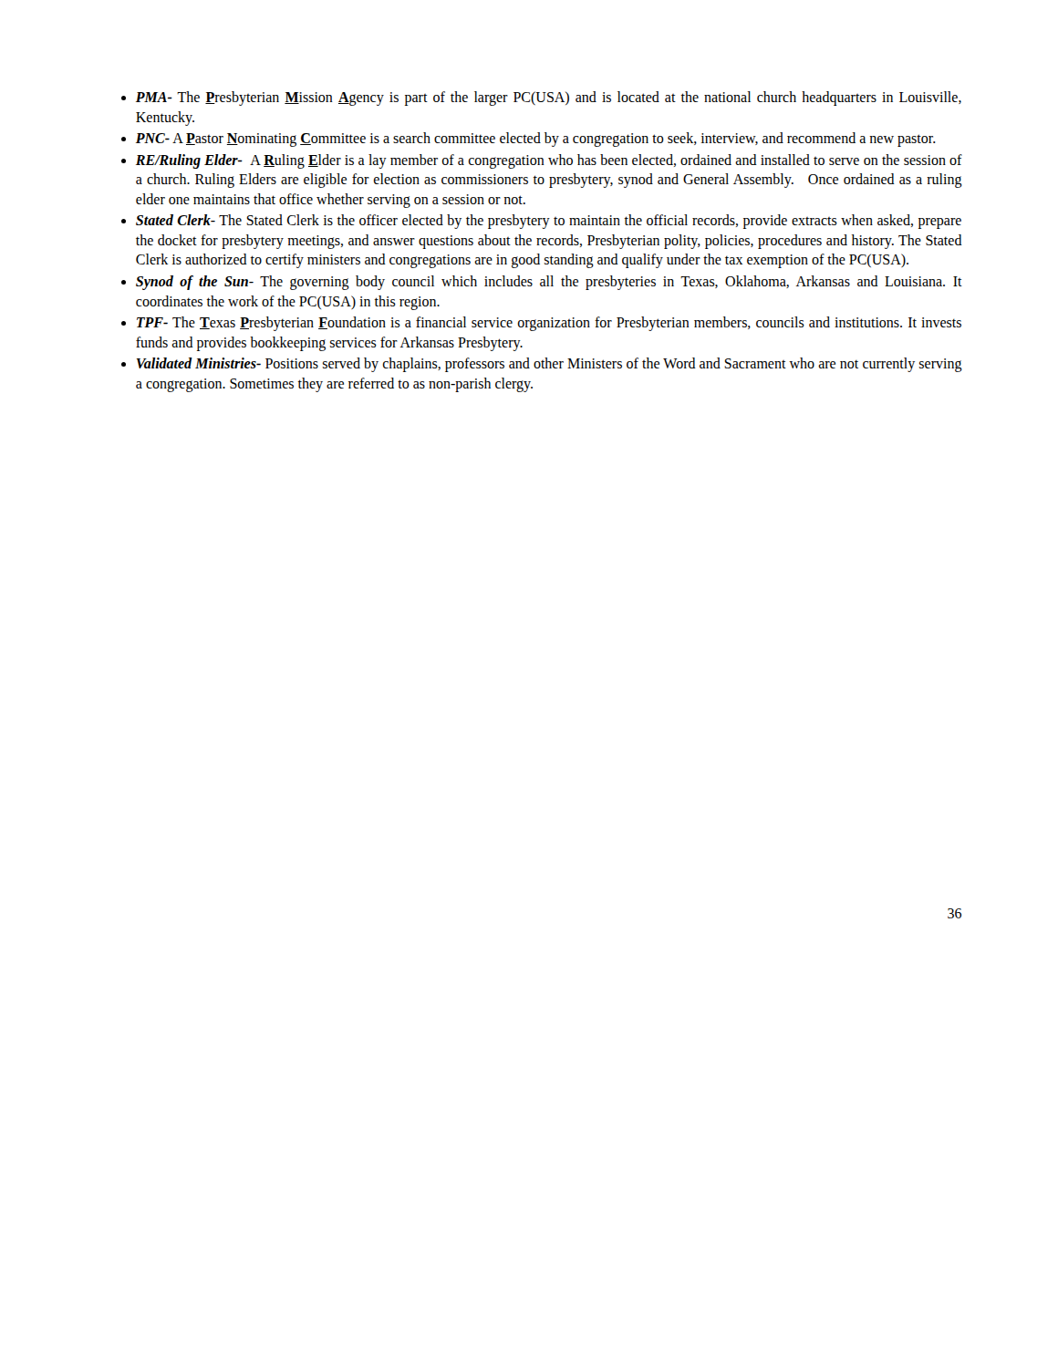PMA- The Presbyterian Mission Agency is part of the larger PC(USA) and is located at the national church headquarters in Louisville, Kentucky.
PNC- A Pastor Nominating Committee is a search committee elected by a congregation to seek, interview, and recommend a new pastor.
RE/Ruling Elder- A Ruling Elder is a lay member of a congregation who has been elected, ordained and installed to serve on the session of a church. Ruling Elders are eligible for election as commissioners to presbytery, synod and General Assembly. Once ordained as a ruling elder one maintains that office whether serving on a session or not.
Stated Clerk- The Stated Clerk is the officer elected by the presbytery to maintain the official records, provide extracts when asked, prepare the docket for presbytery meetings, and answer questions about the records, Presbyterian polity, policies, procedures and history. The Stated Clerk is authorized to certify ministers and congregations are in good standing and qualify under the tax exemption of the PC(USA).
Synod of the Sun- The governing body council which includes all the presbyteries in Texas, Oklahoma, Arkansas and Louisiana. It coordinates the work of the PC(USA) in this region.
TPF- The Texas Presbyterian Foundation is a financial service organization for Presbyterian members, councils and institutions. It invests funds and provides bookkeeping services for Arkansas Presbytery.
Validated Ministries- Positions served by chaplains, professors and other Ministers of the Word and Sacrament who are not currently serving a congregation. Sometimes they are referred to as non-parish clergy.
36